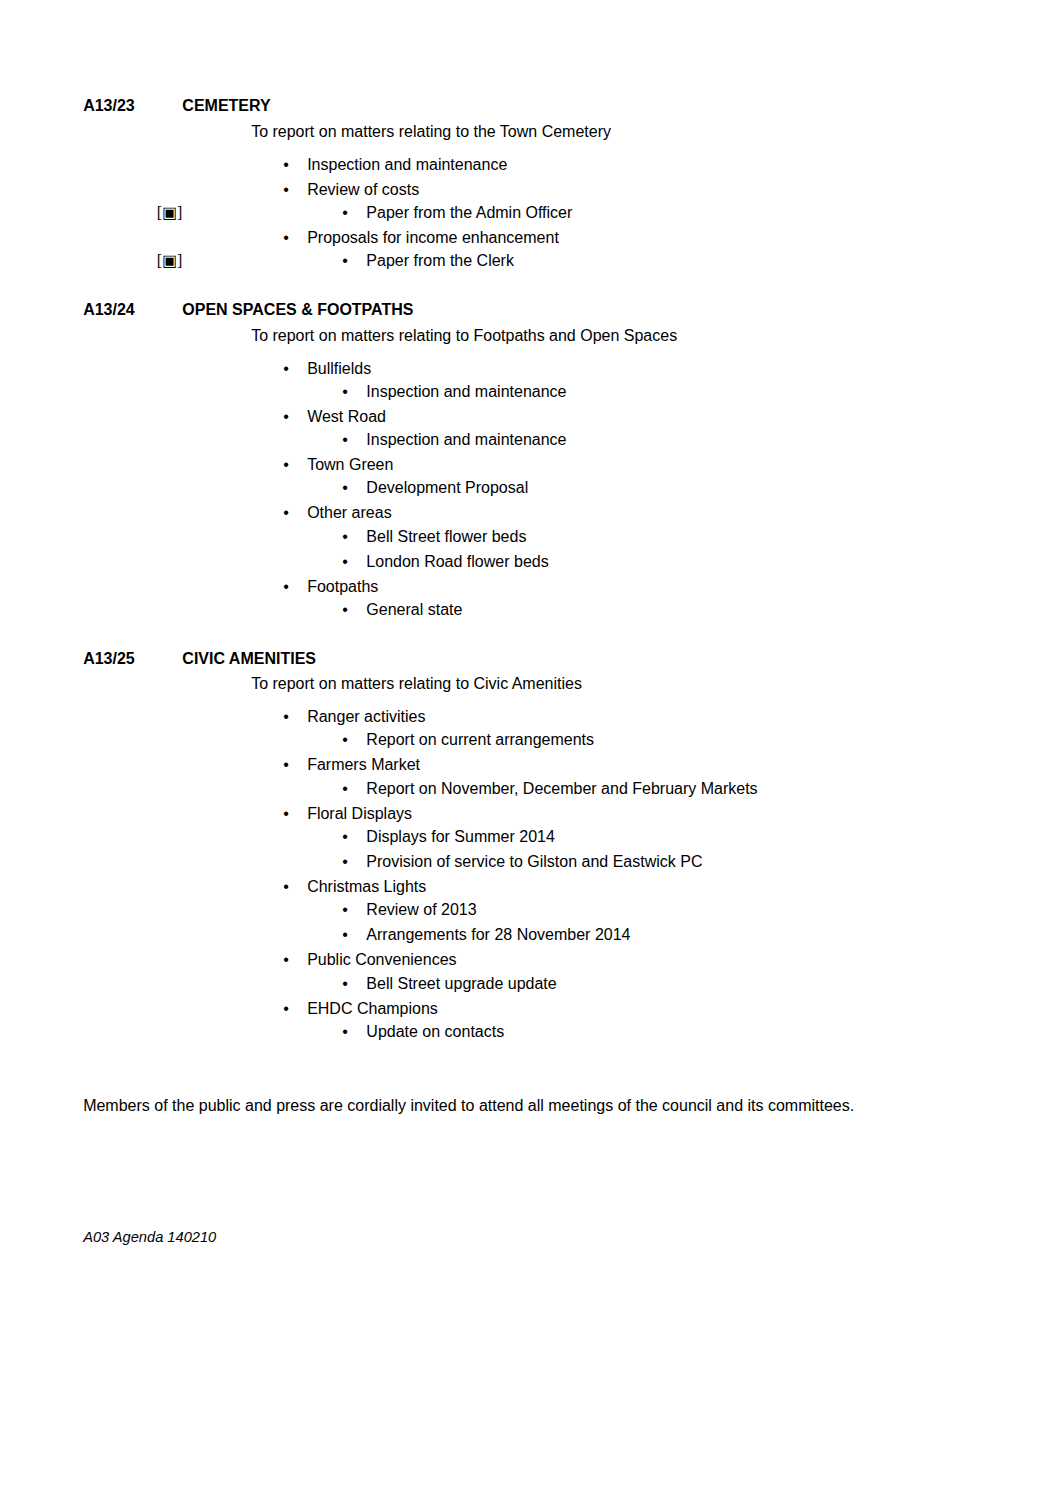A13/23 CEMETERY
To report on matters relating to the Town Cemetery
Inspection and maintenance
Review of costs
[▣] Paper from the Admin Officer
Proposals for income enhancement
[▣] Paper from the Clerk
A13/24 OPEN SPACES & FOOTPATHS
To report on matters relating to Footpaths and Open Spaces
Bullfields
Inspection and maintenance
West Road
Inspection and maintenance
Town Green
Development Proposal
Other areas
Bell Street flower beds
London Road flower beds
Footpaths
General state
A13/25 CIVIC AMENITIES
To report on matters relating to Civic Amenities
Ranger activities
Report on current arrangements
Farmers Market
Report on November, December and February Markets
Floral Displays
Displays for Summer 2014
Provision of service to Gilston and Eastwick PC
Christmas Lights
Review of 2013
Arrangements for 28 November 2014
Public Conveniences
Bell Street upgrade update
EHDC Champions
Update on contacts
Members of the public and press are cordially invited to attend all meetings of the council and its committees.
A03 Agenda 140210